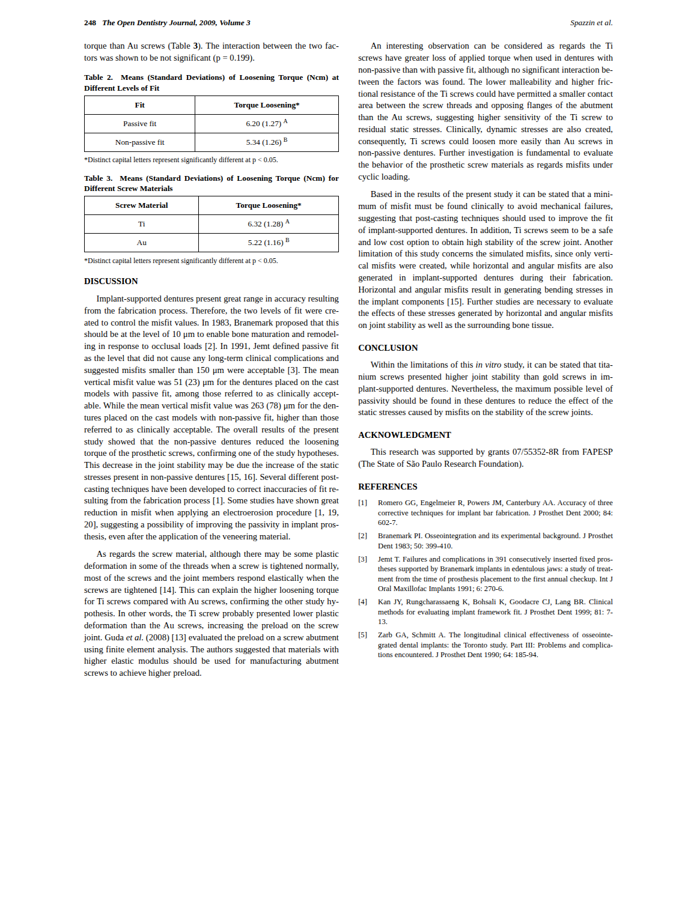248 The Open Dentistry Journal, 2009, Volume 3
Spazzin et al.
torque than Au screws (Table 3). The interaction between the two factors was shown to be not significant (p = 0.199).
Table 2. Means (Standard Deviations) of Loosening Torque (Ncm) at Different Levels of Fit
| Fit | Torque Loosening* |
| --- | --- |
| Passive fit | 6.20 (1.27) A |
| Non-passive fit | 5.34 (1.26) B |
*Distinct capital letters represent significantly different at p < 0.05.
Table 3. Means (Standard Deviations) of Loosening Torque (Ncm) for Different Screw Materials
| Screw Material | Torque Loosening* |
| --- | --- |
| Ti | 6.32 (1.28) A |
| Au | 5.22 (1.16) B |
*Distinct capital letters represent significantly different at p < 0.05.
Discussion
Implant-supported dentures present great range in accuracy resulting from the fabrication process. Therefore, the two levels of fit were created to control the misfit values. In 1983, Branemark proposed that this should be at the level of 10 μm to enable bone maturation and remodeling in response to occlusal loads [2]. In 1991, Jemt defined passive fit as the level that did not cause any long-term clinical complications and suggested misfits smaller than 150 μm were acceptable [3]. The mean vertical misfit value was 51 (23) μm for the dentures placed on the cast models with passive fit, among those referred to as clinically acceptable. While the mean vertical misfit value was 263 (78) μm for the dentures placed on the cast models with non-passive fit, higher than those referred to as clinically acceptable. The overall results of the present study showed that the non-passive dentures reduced the loosening torque of the prosthetic screws, confirming one of the study hypotheses. This decrease in the joint stability may be due the increase of the static stresses present in non-passive dentures [15, 16]. Several different post-casting techniques have been developed to correct inaccuracies of fit resulting from the fabrication process [1]. Some studies have shown great reduction in misfit when applying an electroerosion procedure [1, 19, 20], suggesting a possibility of improving the passivity in implant prosthesis, even after the application of the veneering material.
As regards the screw material, although there may be some plastic deformation in some of the threads when a screw is tightened normally, most of the screws and the joint members respond elastically when the screws are tightened [14]. This can explain the higher loosening torque for Ti screws compared with Au screws, confirming the other study hypothesis. In other words, the Ti screw probably presented lower plastic deformation than the Au screws, increasing the preload on the screw joint. Guda et al. (2008) [13] evaluated the preload on a screw abutment using finite element analysis. The authors suggested that materials with higher elastic modulus should be used for manufacturing abutment screws to achieve higher preload.
An interesting observation can be considered as regards the Ti screws have greater loss of applied torque when used in dentures with non-passive than with passive fit, although no significant interaction between the factors was found. The lower malleability and higher frictional resistance of the Ti screws could have permitted a smaller contact area between the screw threads and opposing flanges of the abutment than the Au screws, suggesting higher sensitivity of the Ti screw to residual static stresses. Clinically, dynamic stresses are also created, consequently, Ti screws could loosen more easily than Au screws in non-passive dentures. Further investigation is fundamental to evaluate the behavior of the prosthetic screw materials as regards misfits under cyclic loading.
Based in the results of the present study it can be stated that a minimum of misfit must be found clinically to avoid mechanical failures, suggesting that post-casting techniques should used to improve the fit of implant-supported dentures. In addition, Ti screws seem to be a safe and low cost option to obtain high stability of the screw joint. Another limitation of this study concerns the simulated misfits, since only vertical misfits were created, while horizontal and angular misfits are also generated in implant-supported dentures during their fabrication. Horizontal and angular misfits result in generating bending stresses in the implant components [15]. Further studies are necessary to evaluate the effects of these stresses generated by horizontal and angular misfits on joint stability as well as the surrounding bone tissue.
Conclusion
Within the limitations of this in vitro study, it can be stated that titanium screws presented higher joint stability than gold screws in implant-supported dentures. Nevertheless, the maximum possible level of passivity should be found in these dentures to reduce the effect of the static stresses caused by misfits on the stability of the screw joints.
Acknowledgment
This research was supported by grants 07/55352-8R from FAPESP (The State of São Paulo Research Foundation).
References
[1]
Romero GG, Engelmeier R, Powers JM, Canterbury AA. Accuracy of three corrective techniques for implant bar fabrication. J Prosthet Dent 2000; 84: 602-7.
[2]
Branemark PI. Osseointegration and its experimental background. J Prosthet Dent 1983; 50: 399-410.
[3]
Jemt T. Failures and complications in 391 consecutively inserted fixed prostheses supported by Branemark implants in edentulous jaws: a study of treatment from the time of prosthesis placement to the first annual checkup. Int J Oral Maxillofac Implants 1991; 6: 270-6.
[4]
Kan JY, Rungcharassaeng K, Bohsali K, Goodacre CJ, Lang BR. Clinical methods for evaluating implant framework fit. J Prosthet Dent 1999; 81: 7-13.
[5]
Zarb GA, Schmitt A. The longitudinal clinical effectiveness of osseointegrated dental implants: the Toronto study. Part III: Problems and complications encountered. J Prosthet Dent 1990; 64: 185-94.